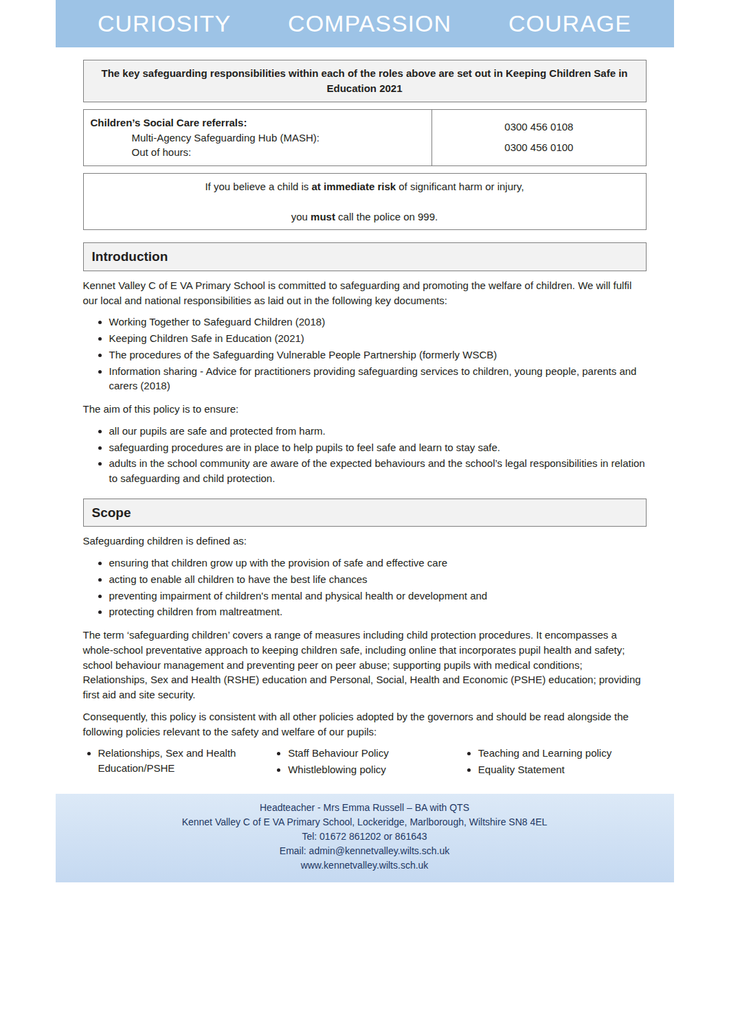CURIOSITY COMPASSION COURAGE
| The key safeguarding responsibilities within each of the roles above are set out in Keeping Children Safe in Education 2021 |
| Children’s Social Care referrals: Multi-Agency Safeguarding Hub (MASH): Out of hours: | 0300 456 0108 0300 456 0100 |
| If you believe a child is at immediate risk of significant harm or injury, you must call the police on 999. |
Introduction
Kennet Valley C of E VA Primary School is committed to safeguarding and promoting the welfare of children. We will fulfil our local and national responsibilities as laid out in the following key documents:
Working Together to Safeguard Children (2018)
Keeping Children Safe in Education (2021)
The procedures of the Safeguarding Vulnerable People Partnership (formerly WSCB)
Information sharing - Advice for practitioners providing safeguarding services to children, young people, parents and carers (2018)
The aim of this policy is to ensure:
all our pupils are safe and protected from harm.
safeguarding procedures are in place to help pupils to feel safe and learn to stay safe.
adults in the school community are aware of the expected behaviours and the school’s legal responsibilities in relation to safeguarding and child protection.
Scope
Safeguarding children is defined as:
ensuring that children grow up with the provision of safe and effective care
acting to enable all children to have the best life chances
preventing impairment of children's mental and physical health or development and
protecting children from maltreatment.
The term ‘safeguarding children’ covers a range of measures including child protection procedures. It encompasses a whole-school preventative approach to keeping children safe, including online that incorporates pupil health and safety; school behaviour management and preventing peer on peer abuse; supporting pupils with medical conditions; Relationships, Sex and Health (RSHE) education and Personal, Social, Health and Economic (PSHE) education; providing first aid and site security.
Consequently, this policy is consistent with all other policies adopted by the governors and should be read alongside the following policies relevant to the safety and welfare of our pupils:
Relationships, Sex and Health Education/PSHE
Staff Behaviour Policy
Whistleblowing policy
Teaching and Learning policy
Equality Statement
Headteacher - Mrs Emma Russell – BA with QTS
Kennet Valley C of E VA Primary School, Lockeridge, Marlborough, Wiltshire SN8 4EL
Tel: 01672 861202 or 861643
Email: admin@kennetvalley.wilts.sch.uk
www.kennetvalley.wilts.sch.uk